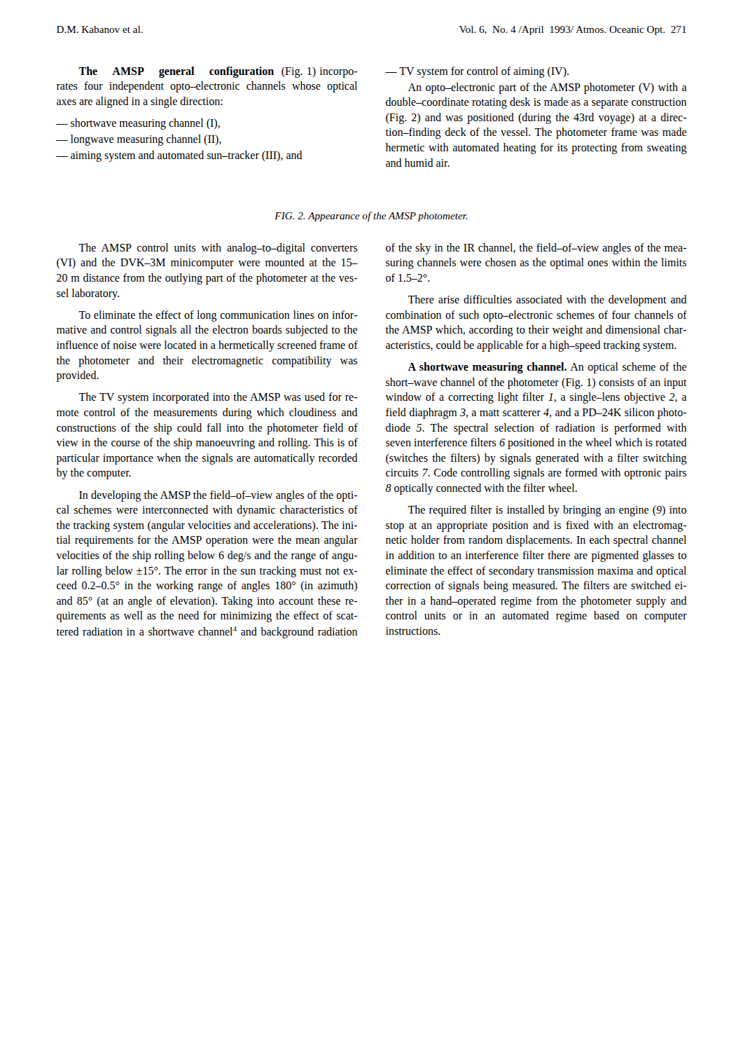D.M. Kabanov et al. Vol. 6, No. 4 /April 1993/ Atmos. Oceanic Opt. 271
The AMSP general configuration (Fig. 1) incorporates four independent opto–electronic channels whose optical axes are aligned in a single direction:
— shortwave measuring channel (I),
— longwave measuring channel (II),
— aiming system and automated sun–tracker (III), and
— TV system for control of aiming (IV).
An opto–electronic part of the AMSP photometer (V) with a double–coordinate rotating desk is made as a separate construction (Fig. 2) and was positioned (during the 43rd voyage) at a direction–finding deck of the vessel. The photometer frame was made hermetic with automated heating for its protecting from sweating and humid air.
FIG. 2. Appearance of the AMSP photometer.
The AMSP control units with analog–to–digital converters (VI) and the DVK–3M minicomputer were mounted at the 15–20 m distance from the outlying part of the photometer at the vessel laboratory.
To eliminate the effect of long communication lines on informative and control signals all the electron boards subjected to the influence of noise were located in a hermetically screened frame of the photometer and their electromagnetic compatibility was provided.
The TV system incorporated into the AMSP was used for remote control of the measurements during which cloudiness and constructions of the ship could fall into the photometer field of view in the course of the ship manoeuvring and rolling. This is of particular importance when the signals are automatically recorded by the computer.
In developing the AMSP the field–of–view angles of the optical schemes were interconnected with dynamic characteristics of the tracking system (angular velocities and accelerations). The initial requirements for the AMSP operation were the mean angular velocities of the ship rolling below 6 deg/s and the range of angular rolling below ±15°. The error in the sun tracking must not exceed 0.2–0.5° in the working range of angles 180° (in azimuth) and 85° (at an angle of elevation). Taking into account these requirements as well as the need for minimizing the effect of scattered radiation in a shortwave channel4 and background radiation of the sky in the IR channel, the field–of–view angles of the measuring channels were chosen as the optimal ones within the limits of 1.5–2°.
There arise difficulties associated with the development and combination of such opto–electronic schemes of four channels of the AMSP which, according to their weight and dimensional characteristics, could be applicable for a high–speed tracking system.
A shortwave measuring channel. An optical scheme of the short–wave channel of the photometer (Fig. 1) consists of an input window of a correcting light filter 1, a single–lens objective 2, a field diaphragm 3, a matt scatterer 4, and a PD–24K silicon photodiode 5. The spectral selection of radiation is performed with seven interference filters 6 positioned in the wheel which is rotated (switches the filters) by signals generated with a filter switching circuits 7. Code controlling signals are formed with optronic pairs 8 optically connected with the filter wheel.
The required filter is installed by bringing an engine (9) into stop at an appropriate position and is fixed with an electromagnetic holder from random displacements. In each spectral channel in addition to an interference filter there are pigmented glasses to eliminate the effect of secondary transmission maxima and optical correction of signals being measured. The filters are switched either in a hand–operated regime from the photometer supply and control units or in an automated regime based on computer instructions.